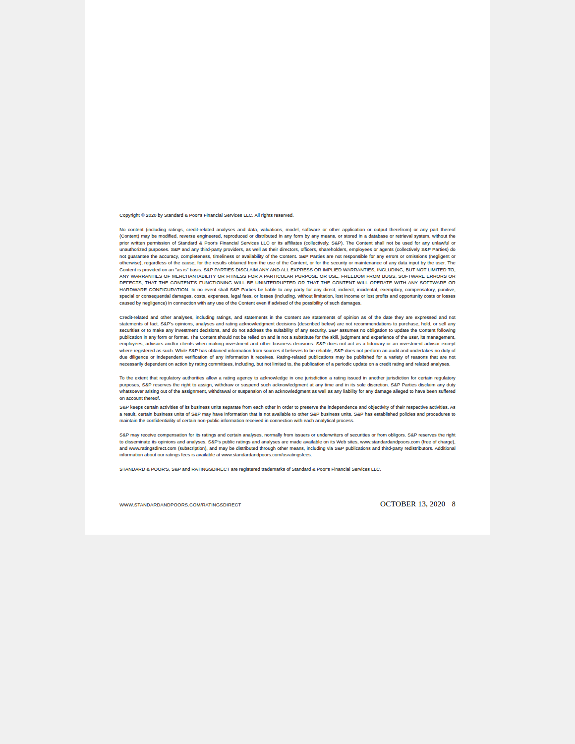Copyright © 2020 by Standard & Poor's Financial Services LLC. All rights reserved.
No content (including ratings, credit-related analyses and data, valuations, model, software or other application or output therefrom) or any part thereof (Content) may be modified, reverse engineered, reproduced or distributed in any form by any means, or stored in a database or retrieval system, without the prior written permission of Standard & Poor's Financial Services LLC or its affiliates (collectively, S&P). The Content shall not be used for any unlawful or unauthorized purposes. S&P and any third-party providers, as well as their directors, officers, shareholders, employees or agents (collectively S&P Parties) do not guarantee the accuracy, completeness, timeliness or availability of the Content. S&P Parties are not responsible for any errors or omissions (negligent or otherwise), regardless of the cause, for the results obtained from the use of the Content, or for the security or maintenance of any data input by the user. The Content is provided on an "as is" basis. S&P PARTIES DISCLAIM ANY AND ALL EXPRESS OR IMPLIED WARRANTIES, INCLUDING, BUT NOT LIMITED TO, ANY WARRANTIES OF MERCHANTABILITY OR FITNESS FOR A PARTICULAR PURPOSE OR USE, FREEDOM FROM BUGS, SOFTWARE ERRORS OR DEFECTS, THAT THE CONTENT'S FUNCTIONING WILL BE UNINTERRUPTED OR THAT THE CONTENT WILL OPERATE WITH ANY SOFTWARE OR HARDWARE CONFIGURATION. In no event shall S&P Parties be liable to any party for any direct, indirect, incidental, exemplary, compensatory, punitive, special or consequential damages, costs, expenses, legal fees, or losses (including, without limitation, lost income or lost profits and opportunity costs or losses caused by negligence) in connection with any use of the Content even if advised of the possibility of such damages.
Credit-related and other analyses, including ratings, and statements in the Content are statements of opinion as of the date they are expressed and not statements of fact. S&P's opinions, analyses and rating acknowledgment decisions (described below) are not recommendations to purchase, hold, or sell any securities or to make any investment decisions, and do not address the suitability of any security. S&P assumes no obligation to update the Content following publication in any form or format. The Content should not be relied on and is not a substitute for the skill, judgment and experience of the user, its management, employees, advisors and/or clients when making investment and other business decisions. S&P does not act as a fiduciary or an investment advisor except where registered as such. While S&P has obtained information from sources it believes to be reliable, S&P does not perform an audit and undertakes no duty of due diligence or independent verification of any information it receives. Rating-related publications may be published for a variety of reasons that are not necessarily dependent on action by rating committees, including, but not limited to, the publication of a periodic update on a credit rating and related analyses.
To the extent that regulatory authorities allow a rating agency to acknowledge in one jurisdiction a rating issued in another jurisdiction for certain regulatory purposes, S&P reserves the right to assign, withdraw or suspend such acknowledgment at any time and in its sole discretion. S&P Parties disclaim any duty whatsoever arising out of the assignment, withdrawal or suspension of an acknowledgment as well as any liability for any damage alleged to have been suffered on account thereof.
S&P keeps certain activities of its business units separate from each other in order to preserve the independence and objectivity of their respective activities. As a result, certain business units of S&P may have information that is not available to other S&P business units. S&P has established policies and procedures to maintain the confidentiality of certain non-public information received in connection with each analytical process.
S&P may receive compensation for its ratings and certain analyses, normally from issuers or underwriters of securities or from obligors. S&P reserves the right to disseminate its opinions and analyses. S&P's public ratings and analyses are made available on its Web sites, www.standardandpoors.com (free of charge), and www.ratingsdirect.com (subscription), and may be distributed through other means, including via S&P publications and third-party redistributors. Additional information about our ratings fees is available at www.standardandpoors.com/usratingsfees.
STANDARD & POOR'S, S&P and RATINGSDIRECT are registered trademarks of Standard & Poor's Financial Services LLC.
WWW.STANDARDANDPOORS.COM/RATINGSDIRECT OCTOBER 13, 20208